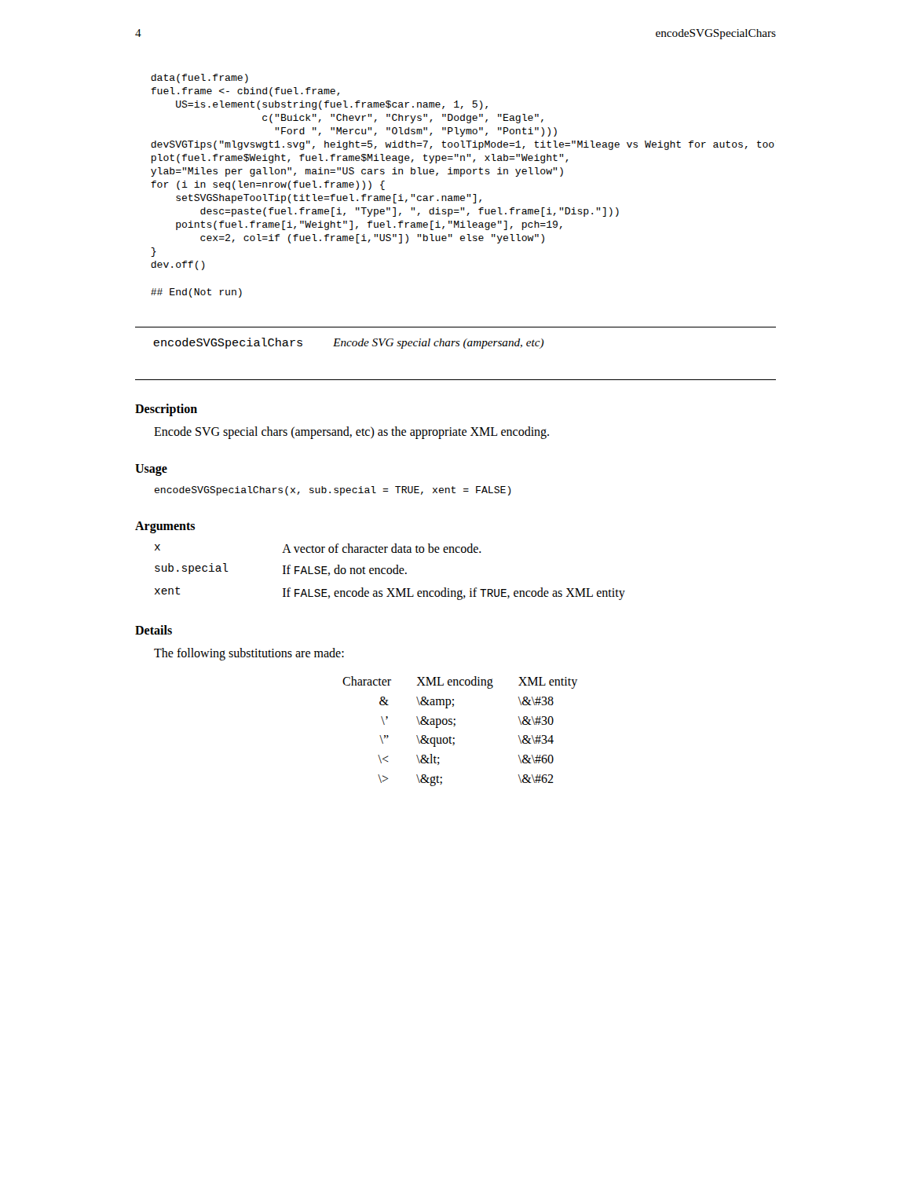4 encodeSVGSpecialChars
data(fuel.frame)
fuel.frame <- cbind(fuel.frame,
    US=is.element(substring(fuel.frame$car.name, 1, 5),
                  c("Buick", "Chevr", "Chrys", "Dodge", "Eagle",
                    "Ford ", "Mercu", "Oldsm", "Plymo", "Ponti")))
devSVGTips("mlgvswgt1.svg", height=5, width=7, toolTipMode=1, title="Mileage vs Weight for autos, tooltips are t
plot(fuel.frame$Weight, fuel.frame$Mileage, type="n", xlab="Weight",
ylab="Miles per gallon", main="US cars in blue, imports in yellow")
for (i in seq(len=nrow(fuel.frame))) {
    setSVGShapeToolTip(title=fuel.frame[i,"car.name"],
        desc=paste(fuel.frame[i, "Type"], ", disp=", fuel.frame[i,"Disp."]))
    points(fuel.frame[i,"Weight"], fuel.frame[i,"Mileage"], pch=19,
        cex=2, col=if (fuel.frame[i,"US"]) "blue" else "yellow")
}
dev.off()

## End(Not run)
encodeSVGSpecialChars Encode SVG special chars (ampersand, etc)
Description
Encode SVG special chars (ampersand, etc) as the appropriate XML encoding.
Usage
encodeSVGSpecialChars(x, sub.special = TRUE, xent = FALSE)
Arguments
x
A vector of character data to be encode.
sub.special
If FALSE, do not encode.
xent
If FALSE, encode as XML encoding, if TRUE, encode as XML entity
Details
The following substitutions are made:
| Character | XML encoding | XML entity |
| --- | --- | --- |
| & | \&amp; | \&\#38 |
| \’ | \&apos; | \&\#30 |
| \” | \&quot; | \&\#34 |
| \< | \&lt; | \&\#60 |
| \> | \&gt; | \&\#62 |